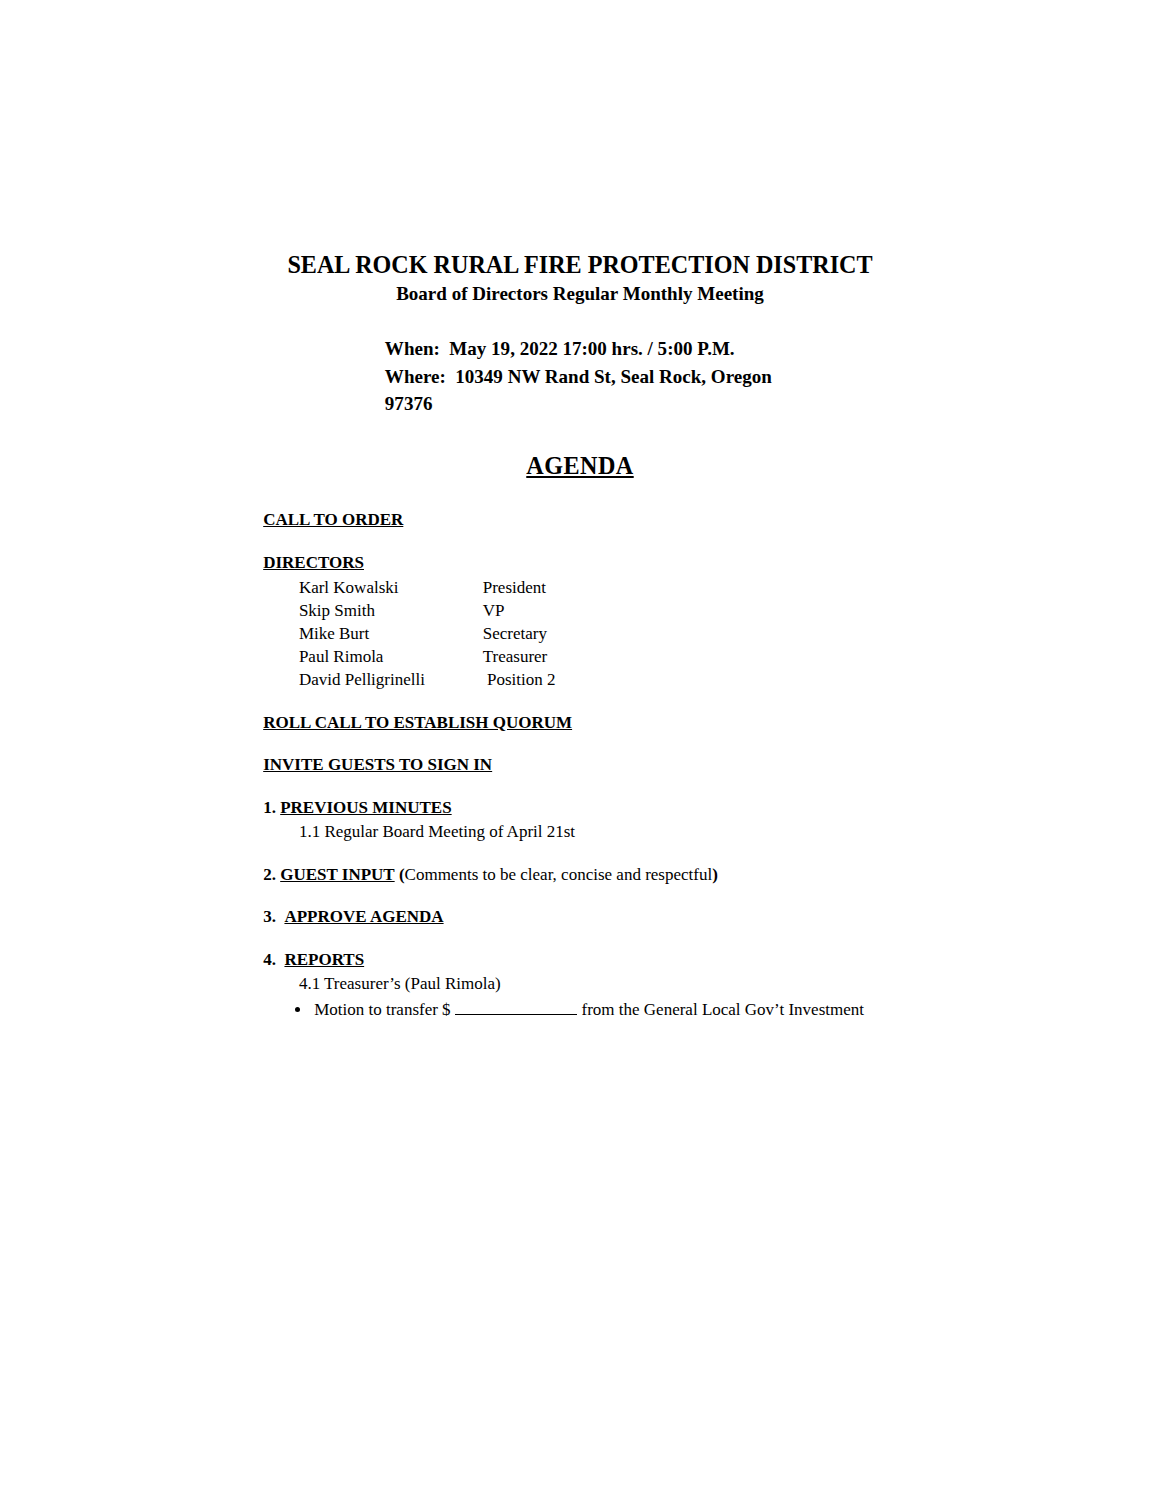SEAL ROCK RURAL FIRE PROTECTION DISTRICT
Board of Directors Regular Monthly Meeting
When: May 19, 2022 17:00 hrs. / 5:00 P.M. Where: 10349 NW Rand St, Seal Rock, Oregon 97376
AGENDA
CALL TO ORDER
DIRECTORS
| Karl Kowalski | President |
| Skip Smith | VP |
| Mike Burt | Secretary |
| Paul Rimola | Treasurer |
| David Pelligrinelli | Position 2 |
ROLL CALL TO ESTABLISH QUORUM
INVITE GUESTS TO SIGN IN
1. PREVIOUS MINUTES
1.1 Regular Board Meeting of April 21st
2. GUEST INPUT (Comments to be clear, concise and respectful)
3. APPROVE AGENDA
4. REPORTS
4.1 Treasurer’s (Paul Rimola)
Motion to transfer $ from the General Local Gov’t Investment